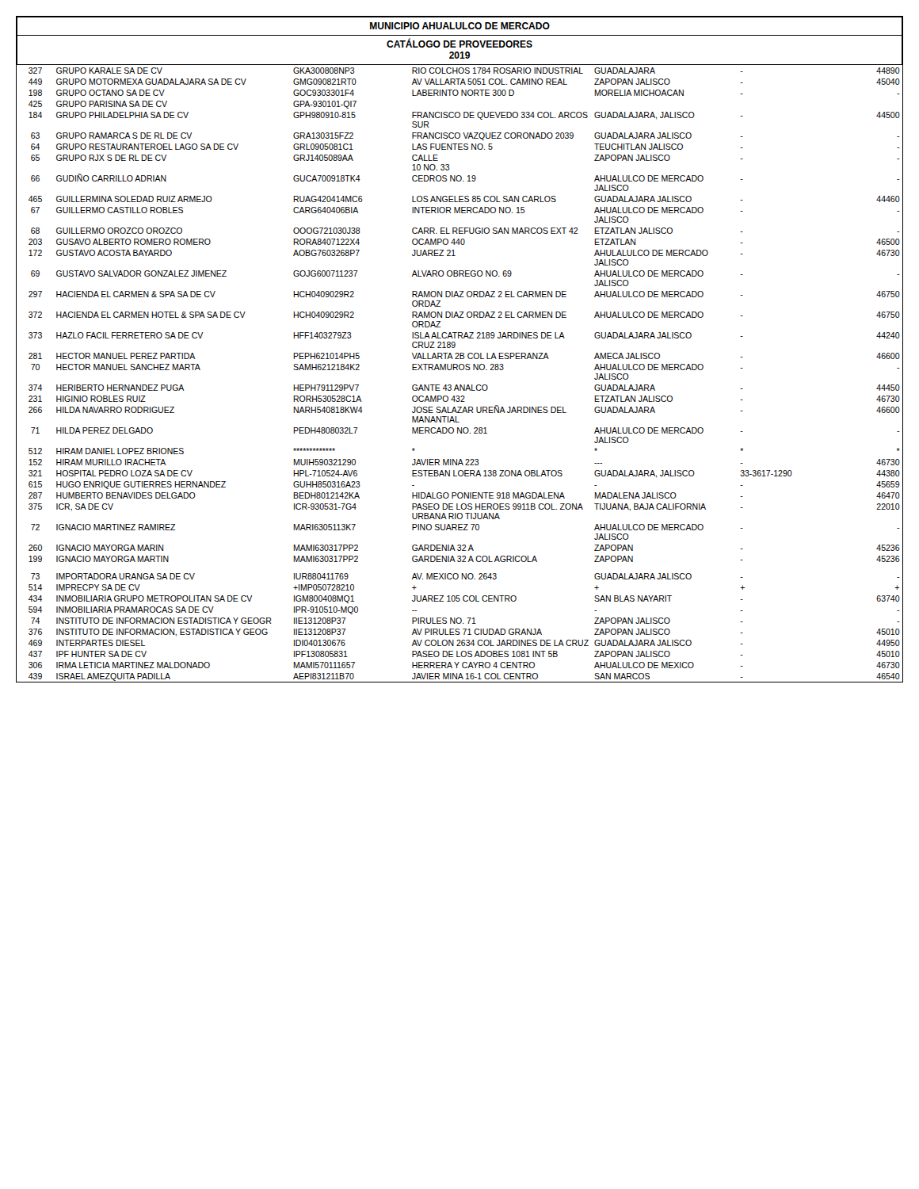| MUNICIPIO AHUALULCO DE MERCADO |
| CATÁLOGO DE PROVEEDORES 2019 |
| 327 | GRUPO KARALE SA DE CV | GKA300808NP3 | RIO COLCHOS 1784 ROSARIO INDUSTRIAL | GUADALAJARA | - | 44890 |
| 449 | GRUPO MOTORMEXA GUADALAJARA SA DE CV | GMG090821RT0 | AV VALLARTA 5051 COL. CAMINO REAL | ZAPOPAN JALISCO | - | 45040 |
| 198 | GRUPO OCTANO SA DE CV | GOC9303301F4 | LABERINTO NORTE 300 D | MORELIA MICHOACAN | - | - |
| 425 | GRUPO PARISINA SA DE CV | GPA-930101-QI7 | | | | |
| 184 | GRUPO PHILADELPHIA SA DE CV | GPH980910-815 | FRANCISCO DE QUEVEDO 334 COL. ARCOS SUR | GUADALAJARA, JALISCO | - | 44500 |
| 63 | GRUPO RAMARCA S DE RL DE CV | GRA130315FZ2 | FRANCISCO VAZQUEZ CORONADO 2039 | GUADALAJARA JALISCO | - | - |
| 64 | GRUPO RESTAURANTEROEL LAGO SA DE CV | GRL0905081C1 | LAS FUENTES NO. 5 | TEUCHITLAN JALISCO | - | - |
| 65 | GRUPO RJX S DE RL DE CV | GRJ1405089AA | CALLE 10 NO. 33 | ZAPOPAN JALISCO | - | - |
| 66 | GUDIÑO CARRILLO ADRIAN | GUCA700918TK4 | CEDROS NO. 19 | AHUALULCO DE MERCADO JALISCO | - | - |
| 465 | GUILLERMINA SOLEDAD RUIZ ARMEJO | RUAG420414MC6 | LOS ANGELES 85 COL SAN CARLOS | GUADALAJARA JALISCO | - | 44460 |
| 67 | GUILLERMO CASTILLO ROBLES | CARG640406BIA | INTERIOR MERCADO NO. 15 | AHUALULCO DE MERCADO JALISCO | - | - |
| 68 | GUILLERMO OROZCO OROZCO | OOOG721030J38 | CARR. EL REFUGIO SAN MARCOS EXT 42 | ETZATLAN JALISCO | - | - |
| 203 | GUSAVO ALBERTO ROMERO ROMERO | RORA8407122X4 | OCAMPO 440 | ETZATLAN | - | 46500 |
| 172 | GUSTAVO ACOSTA BAYARDO | AOBG7603268P7 | JUAREZ 21 | AHULALULCO DE MERCADO JALISCO | - | 46730 |
| 69 | GUSTAVO SALVADOR GONZALEZ JIMENEZ | GOJG600711237 | ALVARO OBREGO NO. 69 | AHUALULCO DE MERCADO JALISCO | - | - |
| 297 | HACIENDA EL CARMEN & SPA SA DE CV | HCH0409029R2 | RAMON DIAZ ORDAZ 2 EL CARMEN DE ORDAZ | AHUALULCO DE MERCADO | - | 46750 |
| 372 | HACIENDA EL CARMEN HOTEL & SPA SA DE CV | HCH0409029R2 | RAMON DIAZ ORDAZ 2 EL CARMEN DE ORDAZ | AHUALULCO DE MERCADO | - | 46750 |
| 373 | HAZLO FACIL FERRETERO SA DE CV | HFF1403279Z3 | ISLA ALCATRAZ 2189 JARDINES DE LA CRUZ 2189 | GUADALAJARA JALISCO | - | 44240 |
| 281 | HECTOR MANUEL PEREZ PARTIDA | PEPH621014PH5 | VALLARTA 2B COL LA ESPERANZA | AMECA JALISCO | - | 46600 |
| 70 | HECTOR MANUEL SANCHEZ MARTA | SAMH6212184K2 | EXTRAMUROS NO. 283 | AHUALULCO DE MERCADO JALISCO | - | - |
| 374 | HERIBERTO HERNANDEZ PUGA | HEPH791129PV7 | GANTE 43 ANALCO | GUADALAJARA | - | 44450 |
| 231 | HIGINIO ROBLES RUIZ | RORH530528C1A | OCAMPO 432 | ETZATLAN JALISCO | - | 46730 |
| 266 | HILDA NAVARRO RODRIGUEZ | NARH540818KW4 | JOSE SALAZAR UREÑA JARDINES DEL MANANTIAL | GUADALAJARA | - | 46600 |
| 71 | HILDA PEREZ DELGADO | PEDH4808032L7 | MERCADO NO. 281 | AHUALULCO DE MERCADO JALISCO | - | - |
| 512 | HIRAM DANIEL LOPEZ BRIONES | ************* | * | * | * | * |
| 152 | HIRAM MURILLO IRACHETA | MUIH590321290 | JAVIER MINA 223 | --- | - | 46730 |
| 321 | HOSPITAL PEDRO LOZA SA DE CV | HPL-710524-AV6 | ESTEBAN LOERA 138 ZONA OBLATOS | GUADALAJARA, JALISCO | 33-3617-1290 | 44380 |
| 615 | HUGO ENRIQUE GUTIERRES HERNANDEZ | GUHH850316A23 | - | - | - | 45659 |
| 287 | HUMBERTO BENAVIDES DELGADO | BEDH8012142KA | HIDALGO PONIENTE 918 MAGDALENA | MADALENA JALISCO | - | 46470 |
| 375 | ICR, SA DE CV | ICR-930531-7G4 | PASEO DE LOS HEROES 9911B COL. ZONA URBANA RIO TIJUANA | TIJUANA, BAJA CALIFORNIA | - | 22010 |
| 72 | IGNACIO MARTINEZ RAMIREZ | MARI6305113K7 | PINO SUAREZ 70 | AHUALULCO DE MERCADO JALISCO | - | - |
| 260 | IGNACIO MAYORGA MARIN | MAMI630317PP2 | GARDENIA 32 A | ZAPOPAN | - | 45236 |
| 199 | IGNACIO MAYORGA MARTIN | MAMI630317PP2 | GARDENIA 32 A COL AGRICOLA | ZAPOPAN | - | 45236 |
| 73 | IMPORTADORA URANGA SA DE CV | IUR880411769 | AV. MEXICO NO. 2643 | GUADALAJARA JALISCO | - | - |
| 514 | IMPRECPY SA DE CV | +IMP050728210 | + | + | + | + |
| 434 | INMOBILIARIA GRUPO METROPOLITAN SA DE CV | IGM800408MQ1 | JUAREZ 105 COL CENTRO | SAN BLAS NAYARIT | - | 63740 |
| 594 | INMOBILIARIA PRAMAROCAS SA DE CV | IPR-910510-MQ0 | -- | - | - | - |
| 74 | INSTITUTO DE INFORMACION ESTADISTICA Y GEOGR | IIE131208P37 | PIRULES NO. 71 | ZAPOPAN JALISCO | - | - |
| 376 | INSTITUTO DE INFORMACION, ESTADISTICA Y GEOG | IIE131208P37 | AV PIRULES 71 CIUDAD GRANJA | ZAPOPAN JALISCO | - | 45010 |
| 469 | INTERPARTES DIESEL | IDI040130676 | AV COLON 2634 COL JARDINES DE LA CRUZ | GUADALAJARA JALISCO | - | 44950 |
| 437 | IPF HUNTER SA DE CV | IPF130805831 | PASEO DE LOS ADOBES 1081 INT 5B | ZAPOPAN JALISCO | - | 45010 |
| 306 | IRMA LETICIA MARTINEZ MALDONADO | MAMI570111657 | HERRERA Y CAYRO 4 CENTRO | AHUALULCO DE MEXICO | - | 46730 |
| 439 | ISRAEL AMEZQUITA PADILLA | AEPI831211B70 | JAVIER MINA 16-1 COL CENTRO | SAN MARCOS | - | 46540 |